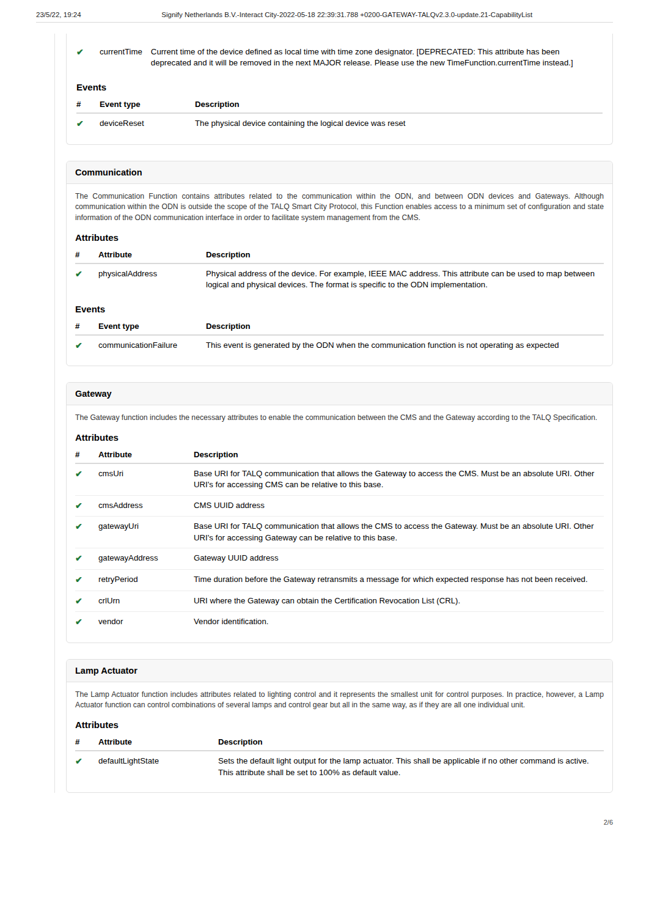23/5/22, 19:24
Signify Netherlands B.V.-Interact City-2022-05-18 22:39:31.788 +0200-GATEWAY-TALQv2.3.0-update.21-CapabilityList
| ✔ | currentTime | Current time of the device defined as local time with time zone designator. [DEPRECATED: This attribute has been deprecated and it will be removed in the next MAJOR release. Please use the new TimeFunction.currentTime instead.] |
Events
| # | Event type | Description |
| --- | --- | --- |
| ✔ | deviceReset | The physical device containing the logical device was reset |
Communication
The Communication Function contains attributes related to the communication within the ODN, and between ODN devices and Gateways. Although communication within the ODN is outside the scope of the TALQ Smart City Protocol, this Function enables access to a minimum set of configuration and state information of the ODN communication interface in order to facilitate system management from the CMS.
Attributes
| # | Attribute | Description |
| --- | --- | --- |
| ✔ | physicalAddress | Physical address of the device. For example, IEEE MAC address. This attribute can be used to map between logical and physical devices. The format is specific to the ODN implementation. |
Events
| # | Event type | Description |
| --- | --- | --- |
| ✔ | communicationFailure | This event is generated by the ODN when the communication function is not operating as expected |
Gateway
The Gateway function includes the necessary attributes to enable the communication between the CMS and the Gateway according to the TALQ Specification.
Attributes
| # | Attribute | Description |
| --- | --- | --- |
| ✔ | cmsUri | Base URI for TALQ communication that allows the Gateway to access the CMS. Must be an absolute URI. Other URI's for accessing CMS can be relative to this base. |
| ✔ | cmsAddress | CMS UUID address |
| ✔ | gatewayUri | Base URI for TALQ communication that allows the CMS to access the Gateway. Must be an absolute URI. Other URI's for accessing Gateway can be relative to this base. |
| ✔ | gatewayAddress | Gateway UUID address |
| ✔ | retryPeriod | Time duration before the Gateway retransmits a message for which expected response has not been received. |
| ✔ | crlUrn | URI where the Gateway can obtain the Certification Revocation List (CRL). |
| ✔ | vendor | Vendor identification. |
Lamp Actuator
The Lamp Actuator function includes attributes related to lighting control and it represents the smallest unit for control purposes. In practice, however, a Lamp Actuator function can control combinations of several lamps and control gear but all in the same way, as if they are all one individual unit.
Attributes
| # | Attribute | Description |
| --- | --- | --- |
| ✔ | defaultLightState | Sets the default light output for the lamp actuator. This shall be applicable if no other command is active. This attribute shall be set to 100% as default value. |
2/6